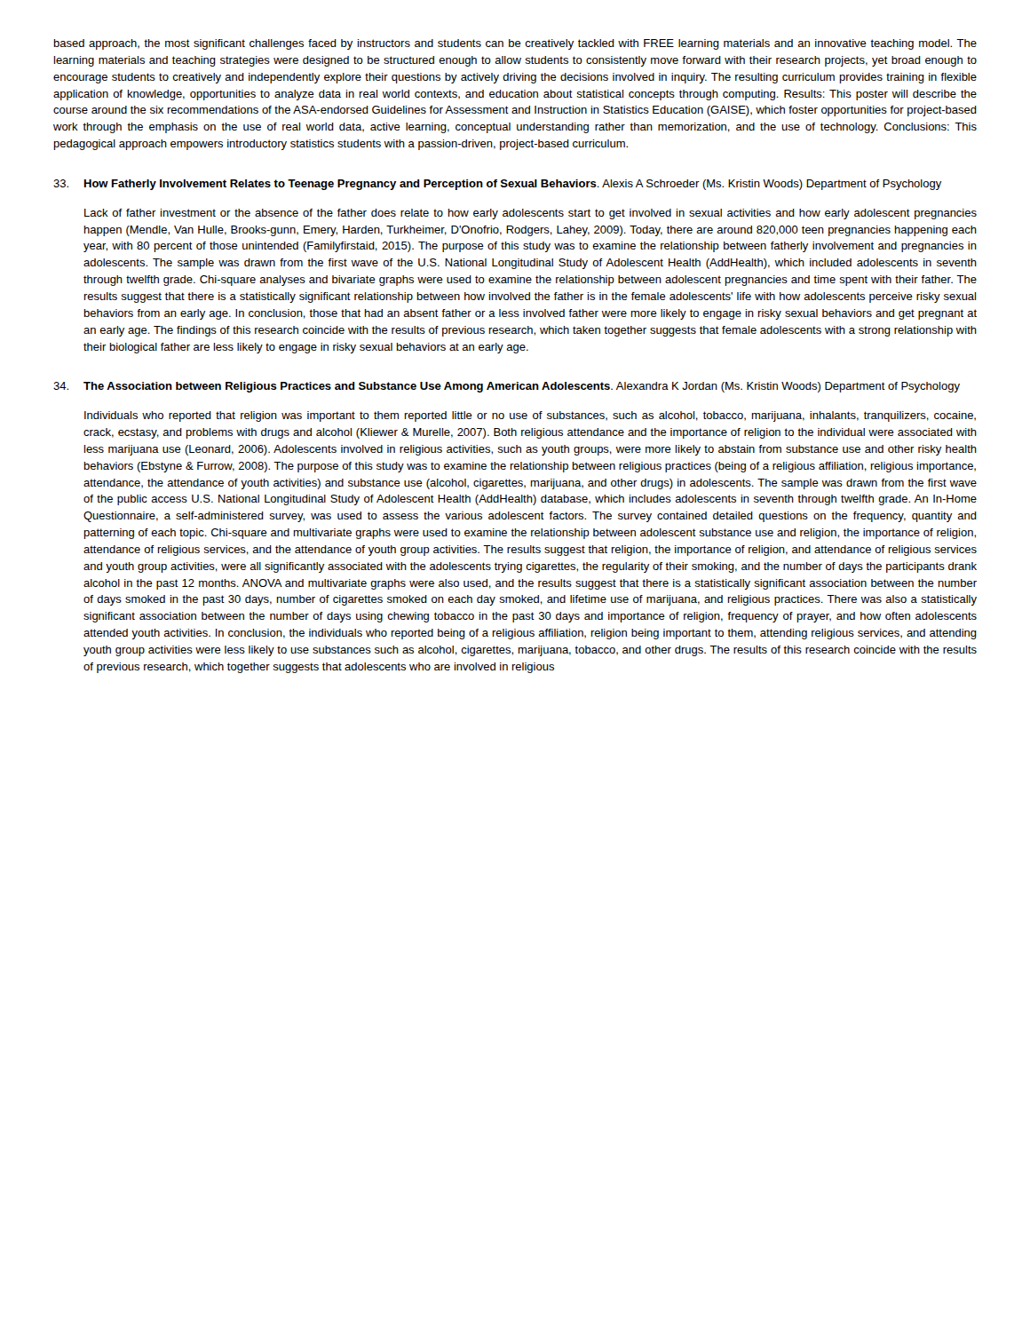based approach, the most significant challenges faced by instructors and students can be creatively tackled with FREE learning materials and an innovative teaching model. The learning materials and teaching strategies were designed to be structured enough to allow students to consistently move forward with their research projects, yet broad enough to encourage students to creatively and independently explore their questions by actively driving the decisions involved in inquiry. The resulting curriculum provides training in flexible application of knowledge, opportunities to analyze data in real world contexts, and education about statistical concepts through computing. Results: This poster will describe the course around the six recommendations of the ASA-endorsed Guidelines for Assessment and Instruction in Statistics Education (GAISE), which foster opportunities for project-based work through the emphasis on the use of real world data, active learning, conceptual understanding rather than memorization, and the use of technology. Conclusions: This pedagogical approach empowers introductory statistics students with a passion-driven, project-based curriculum.
33.
How Fatherly Involvement Relates to Teenage Pregnancy and Perception of Sexual Behaviors. Alexis A Schroeder (Ms. Kristin Woods) Department of Psychology
Lack of father investment or the absence of the father does relate to how early adolescents start to get involved in sexual activities and how early adolescent pregnancies happen (Mendle, Van Hulle, Brooks-gunn, Emery, Harden, Turkheimer, D'Onofrio, Rodgers, Lahey, 2009). Today, there are around 820,000 teen pregnancies happening each year, with 80 percent of those unintended (Familyfirstaid, 2015). The purpose of this study was to examine the relationship between fatherly involvement and pregnancies in adolescents. The sample was drawn from the first wave of the U.S. National Longitudinal Study of Adolescent Health (AddHealth), which included adolescents in seventh through twelfth grade. Chi-square analyses and bivariate graphs were used to examine the relationship between adolescent pregnancies and time spent with their father. The results suggest that there is a statistically significant relationship between how involved the father is in the female adolescents' life with how adolescents perceive risky sexual behaviors from an early age. In conclusion, those that had an absent father or a less involved father were more likely to engage in risky sexual behaviors and get pregnant at an early age. The findings of this research coincide with the results of previous research, which taken together suggests that female adolescents with a strong relationship with their biological father are less likely to engage in risky sexual behaviors at an early age.
34.
The Association between Religious Practices and Substance Use Among American Adolescents. Alexandra K Jordan (Ms. Kristin Woods) Department of Psychology
Individuals who reported that religion was important to them reported little or no use of substances, such as alcohol, tobacco, marijuana, inhalants, tranquilizers, cocaine, crack, ecstasy, and problems with drugs and alcohol (Kliewer & Murelle, 2007). Both religious attendance and the importance of religion to the individual were associated with less marijuana use (Leonard, 2006). Adolescents involved in religious activities, such as youth groups, were more likely to abstain from substance use and other risky health behaviors (Ebstyne & Furrow, 2008). The purpose of this study was to examine the relationship between religious practices (being of a religious affiliation, religious importance, attendance, the attendance of youth activities) and substance use (alcohol, cigarettes, marijuana, and other drugs) in adolescents. The sample was drawn from the first wave of the public access U.S. National Longitudinal Study of Adolescent Health (AddHealth) database, which includes adolescents in seventh through twelfth grade. An In-Home Questionnaire, a self-administered survey, was used to assess the various adolescent factors. The survey contained detailed questions on the frequency, quantity and patterning of each topic. Chi-square and multivariate graphs were used to examine the relationship between adolescent substance use and religion, the importance of religion, attendance of religious services, and the attendance of youth group activities. The results suggest that religion, the importance of religion, and attendance of religious services and youth group activities, were all significantly associated with the adolescents trying cigarettes, the regularity of their smoking, and the number of days the participants drank alcohol in the past 12 months. ANOVA and multivariate graphs were also used, and the results suggest that there is a statistically significant association between the number of days smoked in the past 30 days, number of cigarettes smoked on each day smoked, and lifetime use of marijuana, and religious practices. There was also a statistically significant association between the number of days using chewing tobacco in the past 30 days and importance of religion, frequency of prayer, and how often adolescents attended youth activities. In conclusion, the individuals who reported being of a religious affiliation, religion being important to them, attending religious services, and attending youth group activities were less likely to use substances such as alcohol, cigarettes, marijuana, tobacco, and other drugs. The results of this research coincide with the results of previous research, which together suggests that adolescents who are involved in religious